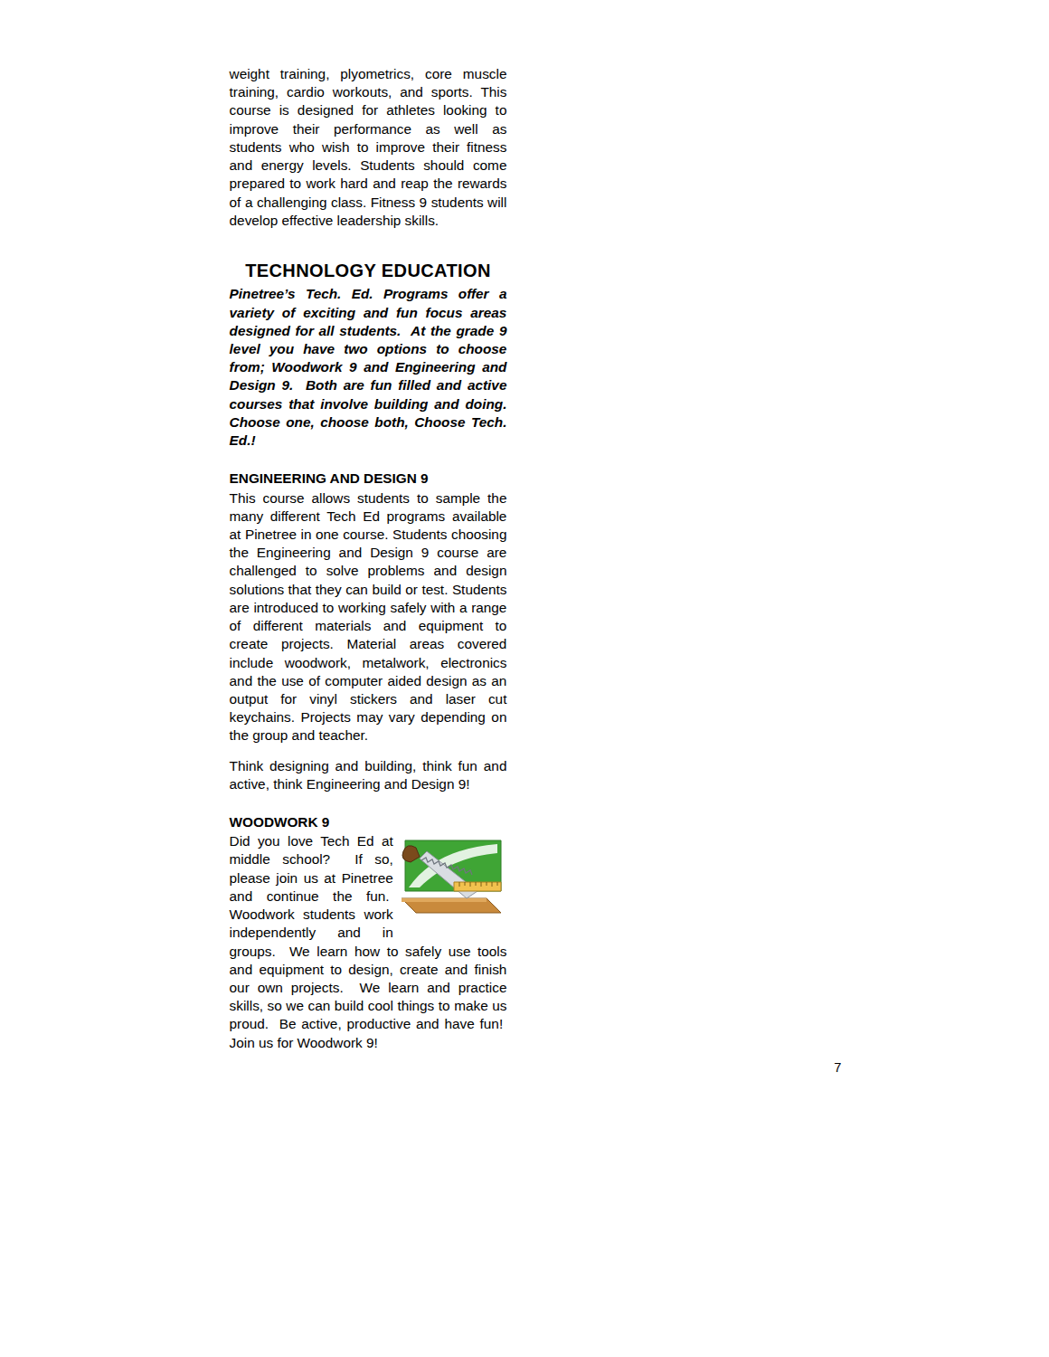weight training, plyometrics, core muscle training, cardio workouts, and sports. This course is designed for athletes looking to improve their performance as well as students who wish to improve their fitness and energy levels. Students should come prepared to work hard and reap the rewards of a challenging class. Fitness 9 students will develop effective leadership skills.
TECHNOLOGY EDUCATION
Pinetree’s Tech. Ed. Programs offer a variety of exciting and fun focus areas designed for all students. At the grade 9 level you have two options to choose from; Woodwork 9 and Engineering and Design 9. Both are fun filled and active courses that involve building and doing. Choose one, choose both, Choose Tech. Ed.!
ENGINEERING AND DESIGN 9
This course allows students to sample the many different Tech Ed programs available at Pinetree in one course. Students choosing the Engineering and Design 9 course are challenged to solve problems and design solutions that they can build or test. Students are introduced to working safely with a range of different materials and equipment to create projects. Material areas covered include woodwork, metalwork, electronics and the use of computer aided design as an output for vinyl stickers and laser cut keychains. Projects may vary depending on the group and teacher.
Think designing and building, think fun and active, think Engineering and Design 9!
WOODWORK 9
Did you love Tech Ed at middle school? If so, please join us at Pinetree and continue the fun. Woodwork students work independently and in groups. We learn how to safely use tools and equipment to design, create and finish our own projects. We learn and practice skills, so we can build cool things to make us proud. Be active, productive and have fun! Join us for Woodwork 9!
7